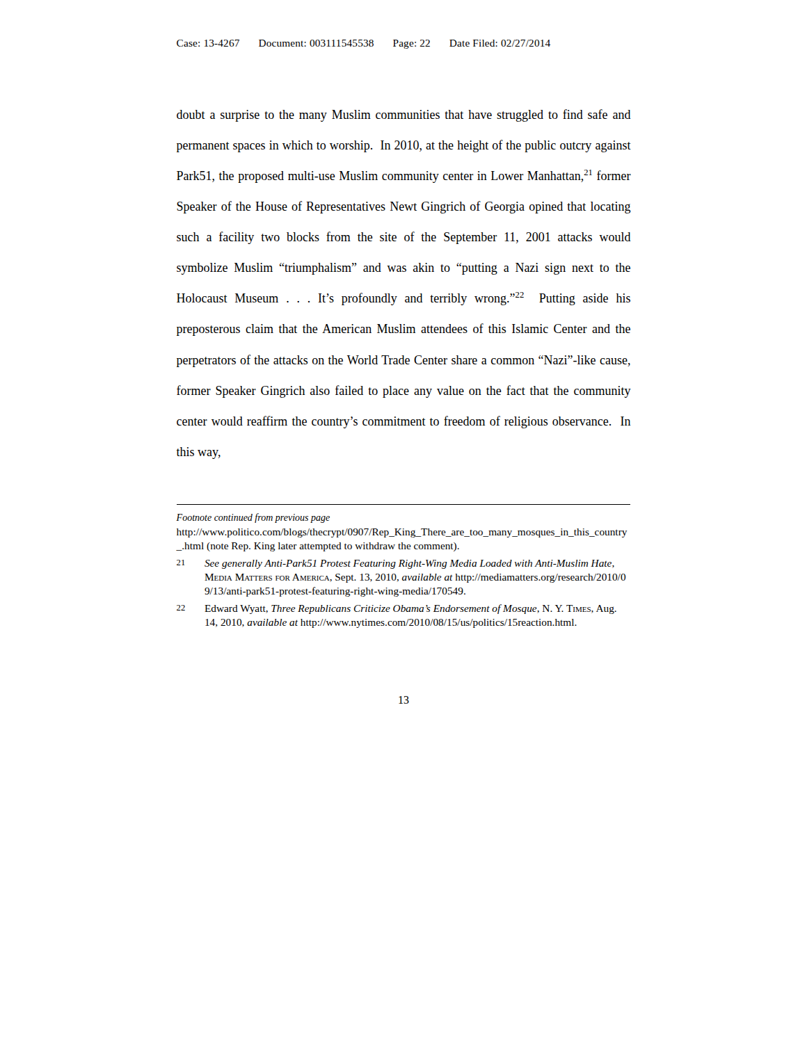Case: 13-4267 Document: 003111545538 Page: 22 Date Filed: 02/27/2014
doubt a surprise to the many Muslim communities that have struggled to find safe and permanent spaces in which to worship. In 2010, at the height of the public outcry against Park51, the proposed multi-use Muslim community center in Lower Manhattan,21 former Speaker of the House of Representatives Newt Gingrich of Georgia opined that locating such a facility two blocks from the site of the September 11, 2001 attacks would symbolize Muslim “triumphalism” and was akin to “putting a Nazi sign next to the Holocaust Museum . . . It’s profoundly and terribly wrong.”22 Putting aside his preposterous claim that the American Muslim attendees of this Islamic Center and the perpetrators of the attacks on the World Trade Center share a common “Nazi”-like cause, former Speaker Gingrich also failed to place any value on the fact that the community center would reaffirm the country’s commitment to freedom of religious observance. In this way,
Footnote continued from previous page
http://www.politico.com/blogs/thecrypt/0907/Rep_King_There_are_too_many_mosques_in_this_country_.html (note Rep. King later attempted to withdraw the comment).
21
See generally Anti-Park51 Protest Featuring Right-Wing Media Loaded with Anti-Muslim Hate, Media Matters for America, Sept. 13, 2010, available at http://mediamatters.org/research/2010/09/13/anti-park51-protest-featuring-right-wing-media/170549.
22
Edward Wyatt, Three Republicans Criticize Obama’s Endorsement of Mosque, N. Y. Times, Aug. 14, 2010, available at http://www.nytimes.com/2010/08/15/us/politics/15reaction.html.
13